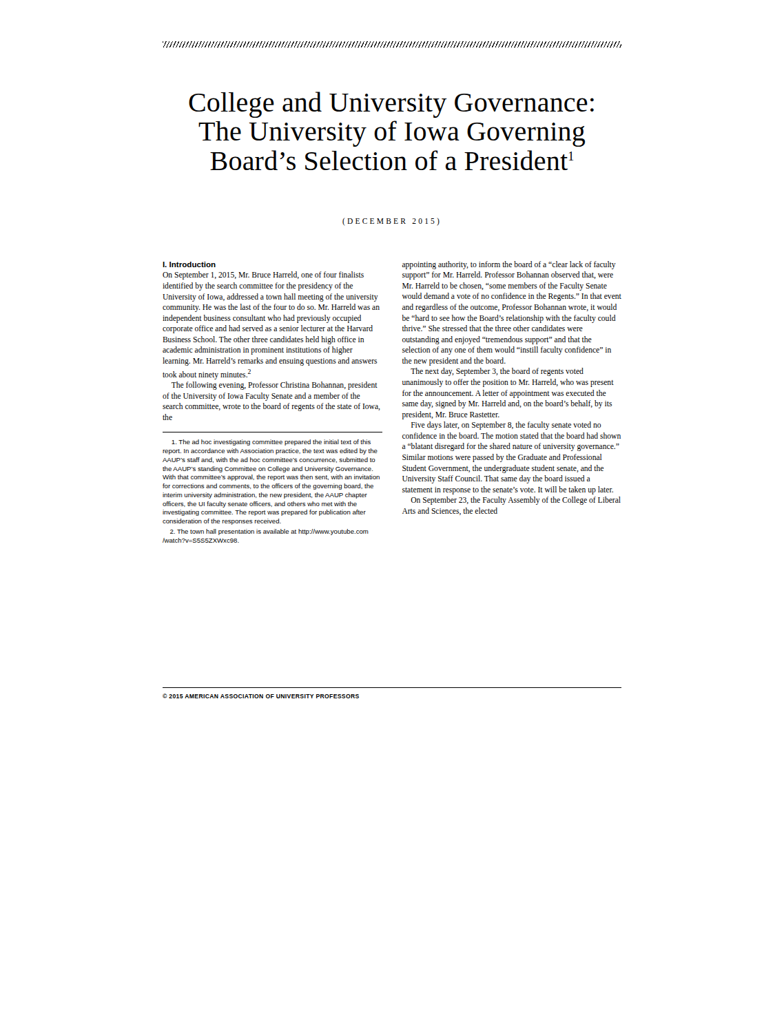College and University Governance:
The University of Iowa Governing Board’s Selection of a President1
(DECEMBER 2015)
I. Introduction
On September 1, 2015, Mr. Bruce Harreld, one of four finalists identified by the search committee for the presidency of the University of Iowa, addressed a town hall meeting of the university community. He was the last of the four to do so. Mr. Harreld was an independent business consultant who had previously occupied corporate office and had served as a senior lecturer at the Harvard Business School. The other three candidates held high office in academic administration in prominent institutions of higher learning. Mr. Harreld’s remarks and ensuing questions and answers took about ninety minutes.2
The following evening, Professor Christina Bohannan, president of the University of Iowa Faculty Senate and a member of the search committee, wrote to the board of regents of the state of Iowa, the
1. The ad hoc investigating committee prepared the initial text of this report. In accordance with Association practice, the text was edited by the AAUP’s staff and, with the ad hoc committee’s concurrence, submitted to the AAUP’s standing Committee on College and University Governance. With that committee’s approval, the report was then sent, with an invitation for corrections and comments, to the officers of the governing board, the interim university administration, the new president, the AAUP chapter officers, the UI faculty senate officers, and others who met with the investigating committee. The report was prepared for publication after consideration of the responses received.
2. The town hall presentation is available at http://www.youtube.com /watch?v=S5S5ZXWxc98.
appointing authority, to inform the board of a “clear lack of faculty support” for Mr. Harreld. Professor Bohannan observed that, were Mr. Harreld to be chosen, “some members of the Faculty Senate would demand a vote of no confidence in the Regents.” In that event and regardless of the outcome, Professor Bohannan wrote, it would be “hard to see how the Board’s relationship with the faculty could thrive.” She stressed that the three other candidates were outstanding and enjoyed “tremendous support” and that the selection of any one of them would “instill faculty confidence” in the new president and the board.
The next day, September 3, the board of regents voted unanimously to offer the position to Mr. Harreld, who was present for the announcement. A letter of appointment was executed the same day, signed by Mr. Harreld and, on the board’s behalf, by its president, Mr. Bruce Rastetter.
Five days later, on September 8, the faculty senate voted no confidence in the board. The motion stated that the board had shown a “blatant disregard for the shared nature of university governance.” Similar motions were passed by the Graduate and Professional Student Government, the undergraduate student senate, and the University Staff Council. That same day the board issued a statement in response to the senate’s vote. It will be taken up later.
On September 23, the Faculty Assembly of the College of Liberal Arts and Sciences, the elected
© 2015 AMERICAN ASSOCIATION OF UNIVERSITY PROFESSORS